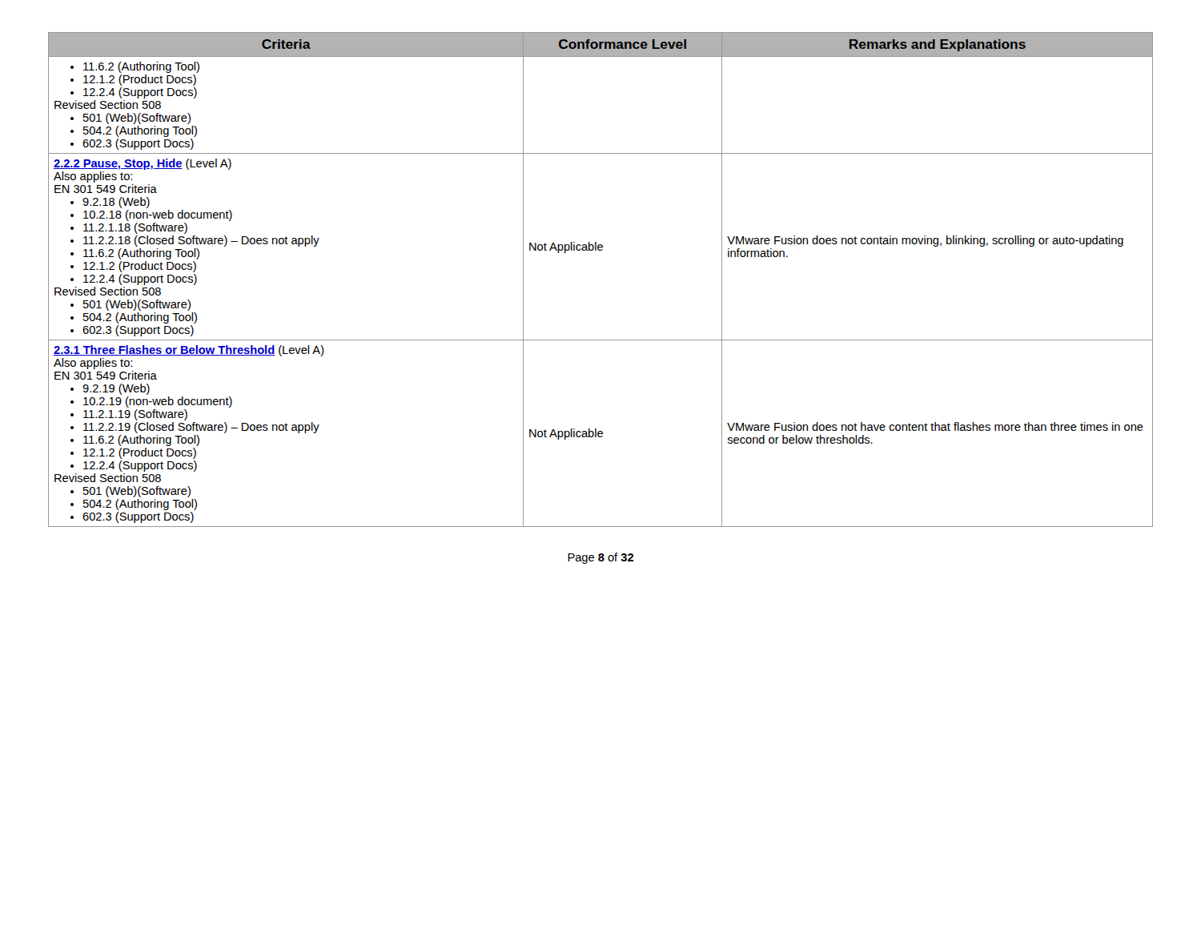| Criteria | Conformance Level | Remarks and Explanations |
| --- | --- | --- |
| 11.6.2 (Authoring Tool) 12.1.2 (Product Docs) 12.2.4 (Support Docs) Revised Section 508 501 (Web)(Software) 504.2 (Authoring Tool) 602.3 (Support Docs) | | |
| 2.2.2 Pause, Stop, Hide (Level A) Also applies to: EN 301 549 Criteria 9.2.18 (Web) 10.2.18 (non-web document) 11.2.1.18 (Software) 11.2.2.18 (Closed Software) – Does not apply 11.6.2 (Authoring Tool) 12.1.2 (Product Docs) 12.2.4 (Support Docs) Revised Section 508 501 (Web)(Software) 504.2 (Authoring Tool) 602.3 (Support Docs) | Not Applicable | VMware Fusion does not contain moving, blinking, scrolling or auto-updating information. |
| 2.3.1 Three Flashes or Below Threshold (Level A) Also applies to: EN 301 549 Criteria 9.2.19 (Web) 10.2.19 (non-web document) 11.2.1.19 (Software) 11.2.2.19 (Closed Software) – Does not apply 11.6.2 (Authoring Tool) 12.1.2 (Product Docs) 12.2.4 (Support Docs) Revised Section 508 501 (Web)(Software) 504.2 (Authoring Tool) 602.3 (Support Docs) | Not Applicable | VMware Fusion does not have content that flashes more than three times in one second or below thresholds. |
Page 8 of 32